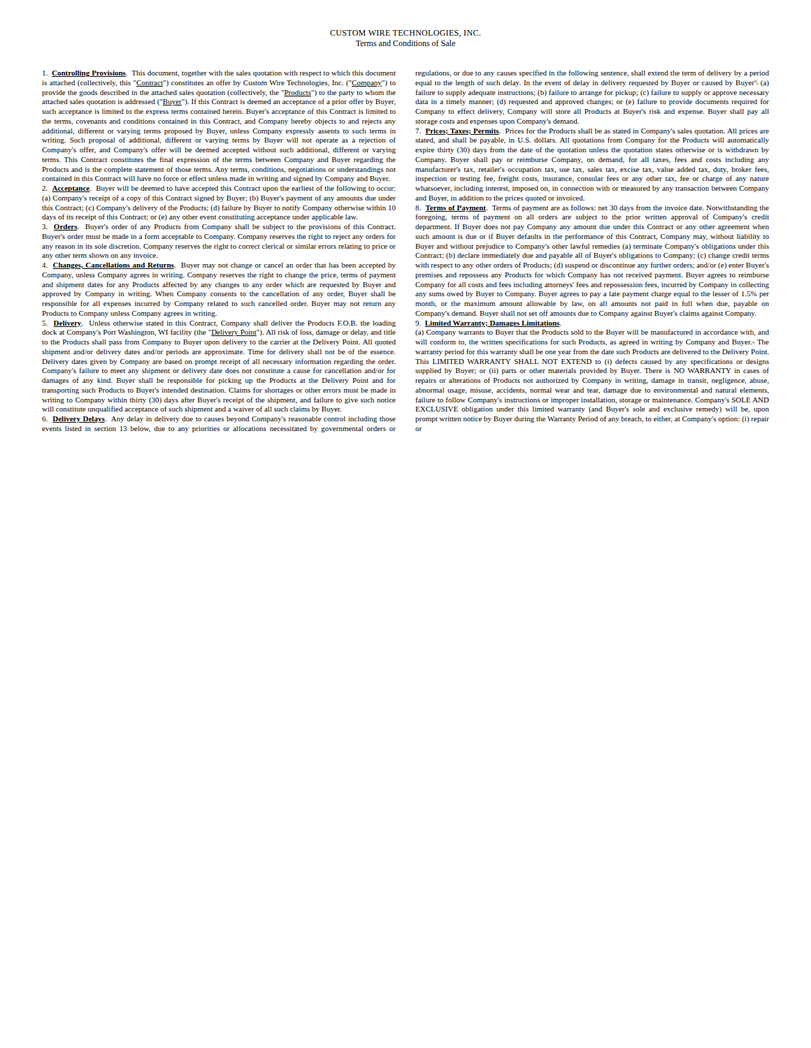CUSTOM WIRE TECHNOLOGIES, INC.
Terms and Conditions of Sale
1. Controlling Provisions. This document, together with the sales quotation with respect to which this document is attached (collectively, this "Contract") constitutes an offer by Custom Wire Technologies, Inc. ("Company") to provide the goods described in the attached sales quotation (collectively, the "Products") to the party to whom the attached sales quotation is addressed ("Buyer"). If this Contract is deemed an acceptance of a prior offer by Buyer, such acceptance is limited to the express terms contained herein. Buyer's acceptance of this Contract is limited to the terms, covenants and conditions contained in this Contract, and Company hereby objects to and rejects any additional, different or varying terms proposed by Buyer, unless Company expressly assents to such terms in writing. Such proposal of additional, different or varying terms by Buyer will not operate as a rejection of Company's offer, and Company's offer will be deemed accepted without such additional, different or varying terms. This Contract constitutes the final expression of the terms between Company and Buyer regarding the Products and is the complete statement of those terms. Any terms, conditions, negotiations or understandings not contained in this Contract will have no force or effect unless made in writing and signed by Company and Buyer.
2. Acceptance. Buyer will be deemed to have accepted this Contract upon the earliest of the following to occur: (a) Company's receipt of a copy of this Contract signed by Buyer; (b) Buyer's payment of any amounts due under this Contract; (c) Company's delivery of the Products; (d) failure by Buyer to notify Company otherwise within 10 days of its receipt of this Contract; or (e) any other event constituting acceptance under applicable law.
3. Orders. Buyer's order of any Products from Company shall be subject to the provisions of this Contract. Buyer's order must be made in a form acceptable to Company. Company reserves the right to reject any orders for any reason in its sole discretion. Company reserves the right to correct clerical or similar errors relating to price or any other term shown on any invoice.
4. Changes, Cancellations and Returns. Buyer may not change or cancel an order that has been accepted by Company, unless Company agrees in writing. Company reserves the right to change the price, terms of payment and shipment dates for any Products affected by any changes to any order which are requested by Buyer and approved by Company in writing. When Company consents to the cancellation of any order, Buyer shall be responsible for all expenses incurred by Company related to such cancelled order. Buyer may not return any Products to Company unless Company agrees in writing.
5. Delivery. Unless otherwise stated in this Contract, Company shall deliver the Products F.O.B. the loading dock at Company's Port Washington, WI facility (the "Delivery Point"). All risk of loss, damage or delay, and title to the Products shall pass from Company to Buyer upon delivery to the carrier at the Delivery Point. All quoted shipment and/or delivery dates and/or periods are approximate. Time for delivery shall not be of the essence. Delivery dates given by Company are based on prompt receipt of all necessary information regarding the order. Company's failure to meet any shipment or delivery date does not constitute a cause for cancellation and/or for damages of any kind. Buyer shall be responsible for picking up the Products at the Delivery Point and for transporting such Products to Buyer's intended destination. Claims for shortages or other errors must be made in writing to Company within thirty (30) days after Buyer's receipt of the shipment, and failure to give such notice will constitute unqualified acceptance of such shipment and a waiver of all such claims by Buyer.
6. Delivery Delays. Any delay in delivery due to causes beyond Company's reasonable control including those events listed in section 13 below, due to any priorities or allocations necessitated by governmental orders or regulations, or due to any causes specified in the following sentence, shall extend the term of delivery by a period equal to the length of such delay. In the event of delay in delivery requested by Buyer or caused by Buyer'\ (a) failure to supply adequate instructions; (b) failure to arrange for pickup; (c) failure to supply or approve necessary data in a timely manner; (d) requested and approved changes; or (e) failure to provide documents required for Company to effect delivery, Company will store all Products at Buyer's risk and expense. Buyer shall pay all storage costs and expenses upon Company's demand.
7. Prices; Taxes; Permits. Prices for the Products shall be as stated in Company's sales quotation. All prices are stated, and shall be payable, in U.S. dollars. All quotations from Company for the Products will automatically expire thirty (30) days from the date of the quotation unless the quotation states otherwise or is withdrawn by Company. Buyer shall pay or reimburse Company, on demand, for all taxes, fees and costs including any manufacturer's tax, retailer's occupation tax, use tax, sales tax, excise tax, value added tax, duty, broker fees, inspection or testing fee, freight costs, insurance, consular fees or any other tax, fee or charge of any nature whatsoever, including interest, imposed on, in connection with or measured by any transaction between Company and Buyer, in addition to the prices quoted or invoiced.
8. Terms of Payment. Terms of payment are as follows: net 30 days from the invoice date. Notwithstanding the foregoing, terms of payment on all orders are subject to the prior written approval of Company's credit department. If Buyer does not pay Company any amount due under this Contract or any other agreement when such amount is due or if Buyer defaults in the performance of this Contract, Company may, without liability to Buyer and without prejudice to Company's other lawful remedies (a) terminate Company's obligations under this Contract; (b) declare immediately due and payable all of Buyer's obligations to Company; (c) change credit terms with respect to any other orders of Products; (d) suspend or discontinue any further orders; and/or (e) enter Buyer's premises and repossess any Products for which Company has not received payment. Buyer agrees to reimburse Company for all costs and fees including attorneys' fees and repossession fees, incurred by Company in collecting any sums owed by Buyer to Company. Buyer agrees to pay a late payment charge equal to the lesser of 1.5% per month, or the maximum amount allowable by law, on all amounts not paid in full when due, payable on Company's demand. Buyer shall not set off amounts due to Company against Buyer's claims against Company.
9. Limited Warranty; Damages Limitations.
(a) Company warrants to Buyer that the Products sold to the Buyer will be manufactured in accordance with, and will conform to, the written specifications for such Products, as agreed in writing by Company and Buyer.- The warranty period for this warranty shall be one year from the date such Products are delivered to the Delivery Point. This LIMITED WARRANTY SHALL NOT EXTEND to (i) defects caused by any specifications or designs supplied by Buyer; or (ii) parts or other materials provided by Buyer. There is NO WARRANTY in cases of repairs or alterations of Products not authorized by Company in writing, damage in transit, negligence, abuse, abnormal usage, misuse, accidents, normal wear and tear, damage due to environmental and natural elements, failure to follow Company's instructions or improper installation, storage or maintenance. Company's SOLE AND EXCLUSIVE obligation under this limited warranty (and Buyer's sole and exclusive remedy) will be, upon prompt written notice by Buyer during the Warranty Period of any breach, to either, at Company's option: (i) repair or